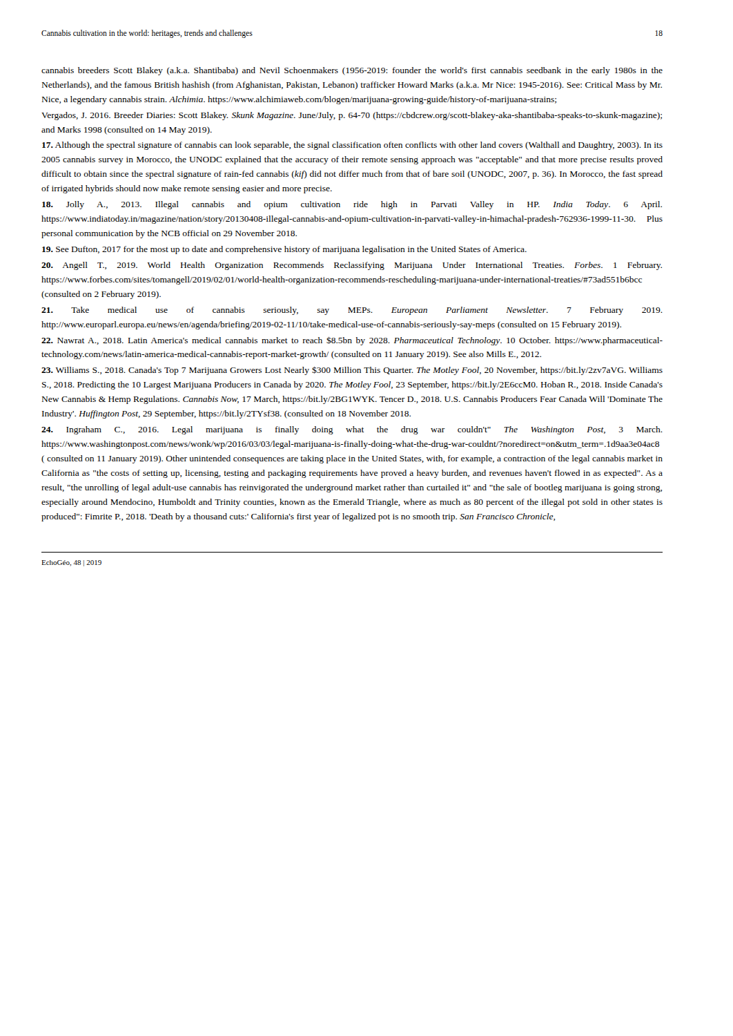Cannabis cultivation in the world: heritages, trends and challenges 18
cannabis breeders Scott Blakey (a.k.a. Shantibaba) and Nevil Schoenmakers (1956-2019: founder the world's first cannabis seedbank in the early 1980s in the Netherlands), and the famous British hashish (from Afghanistan, Pakistan, Lebanon) trafficker Howard Marks (a.k.a. Mr Nice: 1945-2016). See: Critical Mass by Mr. Nice, a legendary cannabis strain. Alchimia. https://www.alchimiaweb.com/blogen/marijuana-growing-guide/history-of-marijuana-strains;
Vergados, J. 2016. Breeder Diaries: Scott Blakey. Skunk Magazine. June/July, p. 64-70 (https://cbdcrew.org/scott-blakey-aka-shantibaba-speaks-to-skunk-magazine); and Marks 1998 (consulted on 14 May 2019).
17. Although the spectral signature of cannabis can look separable, the signal classification often conflicts with other land covers (Walthall and Daughtry, 2003). In its 2005 cannabis survey in Morocco, the UNODC explained that the accuracy of their remote sensing approach was "acceptable" and that more precise results proved difficult to obtain since the spectral signature of rain-fed cannabis (kif) did not differ much from that of bare soil (UNODC, 2007, p. 36). In Morocco, the fast spread of irrigated hybrids should now make remote sensing easier and more precise.
18. Jolly A., 2013. Illegal cannabis and opium cultivation ride high in Parvati Valley in HP. India Today. 6 April. https://www.indiatoday.in/magazine/nation/story/20130408-illegal-cannabis-and-opium-cultivation-in-parvati-valley-in-himachal-pradesh-762936-1999-11-30. Plus personal communication by the NCB official on 29 November 2018.
19. See Dufton, 2017 for the most up to date and comprehensive history of marijuana legalisation in the United States of America.
20. Angell T., 2019. World Health Organization Recommends Reclassifying Marijuana Under International Treaties. Forbes. 1 February. https://www.forbes.com/sites/tomangell/2019/02/01/world-health-organization-recommends-rescheduling-marijuana-under-international-treaties/#73ad551b6bcc (consulted on 2 February 2019).
21. Take medical use of cannabis seriously, say MEPs. European Parliament Newsletter. 7 February 2019. http://www.europarl.europa.eu/news/en/agenda/briefing/2019-02-11/10/take-medical-use-of-cannabis-seriously-say-meps (consulted on 15 February 2019).
22. Nawrat A., 2018. Latin America's medical cannabis market to reach $8.5bn by 2028. Pharmaceutical Technology. 10 October. https://www.pharmaceutical-technology.com/news/latin-america-medical-cannabis-report-market-growth/ (consulted on 11 January 2019). See also Mills E., 2012.
23. Williams S., 2018. Canada's Top 7 Marijuana Growers Lost Nearly $300 Million This Quarter. The Motley Fool, 20 November, https://bit.ly/2zv7aVG. Williams S., 2018. Predicting the 10 Largest Marijuana Producers in Canada by 2020. The Motley Fool, 23 September, https://bit.ly/2E6ccM0. Hoban R., 2018. Inside Canada's New Cannabis & Hemp Regulations. Cannabis Now, 17 March, https://bit.ly/2BG1WYK. Tencer D., 2018. U.S. Cannabis Producers Fear Canada Will 'Dominate The Industry'. Huffington Post, 29 September, https://bit.ly/2TYsf38. (consulted on 18 November 2018.
24. Ingraham C., 2016. Legal marijuana is finally doing what the drug war couldn't" The Washington Post, 3 March. https://www.washingtonpost.com/news/wonk/wp/2016/03/03/legal-marijuana-is-finally-doing-what-the-drug-war-couldnt/?noredirect=on&utm_term=.1d9aa3e04ac8 ( consulted on 11 January 2019). Other unintended consequences are taking place in the United States, with, for example, a contraction of the legal cannabis market in California as "the costs of setting up, licensing, testing and packaging requirements have proved a heavy burden, and revenues haven't flowed in as expected". As a result, "the unrolling of legal adult-use cannabis has reinvigorated the underground market rather than curtailed it" and "the sale of bootleg marijuana is going strong, especially around Mendocino, Humboldt and Trinity counties, known as the Emerald Triangle, where as much as 80 percent of the illegal pot sold in other states is produced": Fimrite P., 2018. 'Death by a thousand cuts:' California's first year of legalized pot is no smooth trip. San Francisco Chronicle,
EchoGéo, 48 | 2019